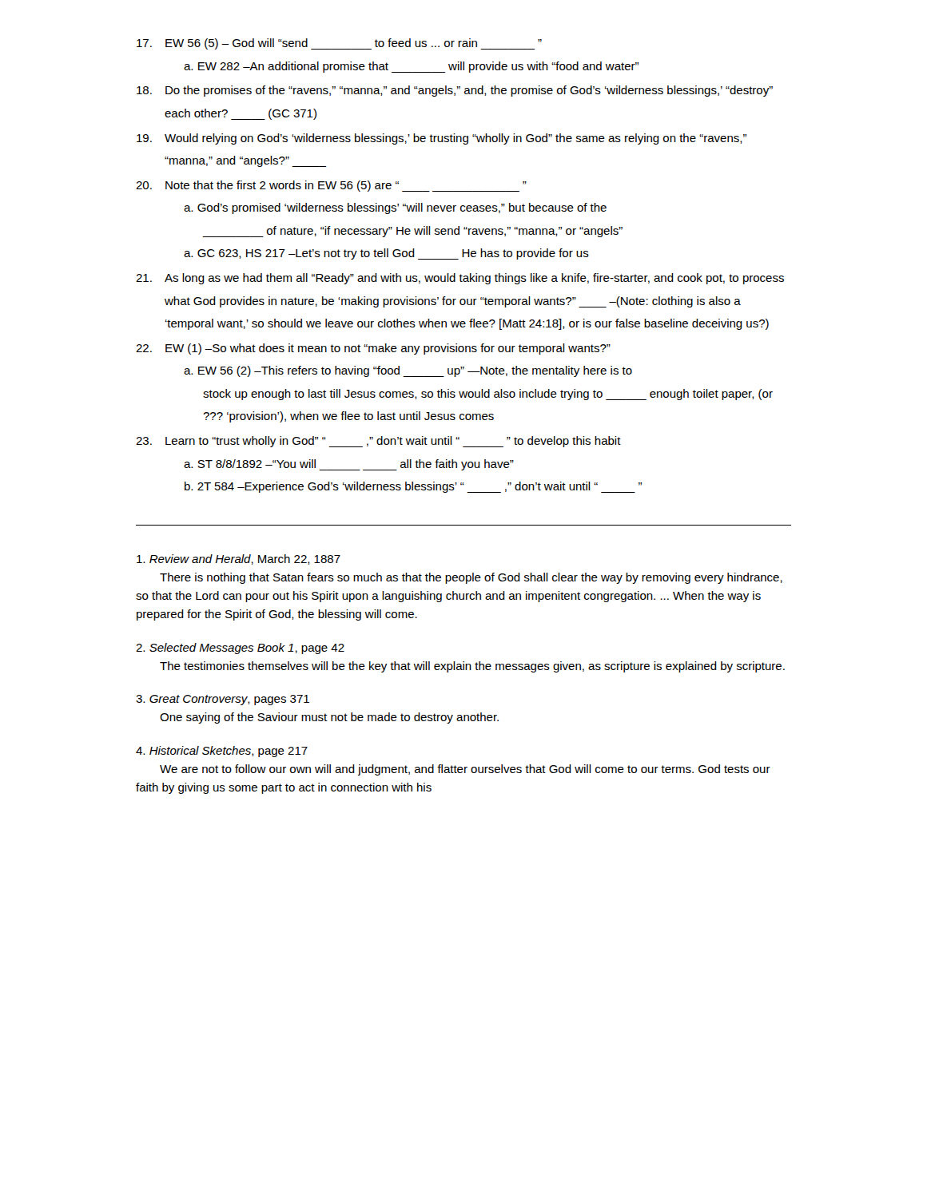17. EW 56 (5) – God will “send _________ to feed us ... or rain ________ ”
a. EW 282 –An additional promise that ________ will provide us with “food and water”
18. Do the promises of the “ravens,” “manna,” and “angels,” and, the promise of God’s ‘wilderness blessings,’ “destroy” each other? _____ (GC 371)
19. Would relying on God’s ‘wilderness blessings,’ be trusting “wholly in God” the same as relying on the “ravens,” “manna,” and “angels?” _____
20. Note that the first 2 words in EW 56 (5) are “ ____ _____________ ”
a. God’s promised ‘wilderness blessings’ “will never ceases,” but because of the
_________ of nature, “if necessary” He will send “ravens,” “manna,” or “angels”
a. GC 623, HS 217 –Let’s not try to tell God ______ He has to provide for us
21. As long as we had them all “Ready” and with us, would taking things like a knife, fire-starter, and cook pot, to process what God provides in nature, be ‘making provisions’ for our “temporal wants?” ____ –(Note: clothing is also a ‘temporal want,’ so should we leave our clothes when we flee? [Matt 24:18], or is our false baseline deceiving us?)
22. EW (1) –So what does it mean to not “make any provisions for our temporal wants?”
a. EW 56 (2) –This refers to having “food ______ up” —Note, the mentality here is to
stock up enough to last till Jesus comes, so this would also include trying to ______ enough toilet paper, (or ??? ‘provision’), when we flee to last until Jesus comes
23. Learn to “trust wholly in God” “ _____ ,” don’t wait until “ ______ ” to develop this habit
a. ST 8/8/1892 –“You will ______ _____ all the faith you have”
b. 2T 584 –Experience God’s ‘wilderness blessings’ “ _____ ,” don’t wait until “ _____ ”
1. Review and Herald, March 22, 1887
There is nothing that Satan fears so much as that the people of God shall clear the way by removing every hindrance, so that the Lord can pour out his Spirit upon a languishing church and an impenitent congregation. ... When the way is prepared for the Spirit of God, the blessing will come.
2. Selected Messages Book 1, page 42
The testimonies themselves will be the key that will explain the messages given, as scripture is explained by scripture.
3. Great Controversy, pages 371
One saying of the Saviour must not be made to destroy another.
4. Historical Sketches, page 217
We are not to follow our own will and judgment, and flatter ourselves that God will come to our terms. God tests our faith by giving us some part to act in connection with his